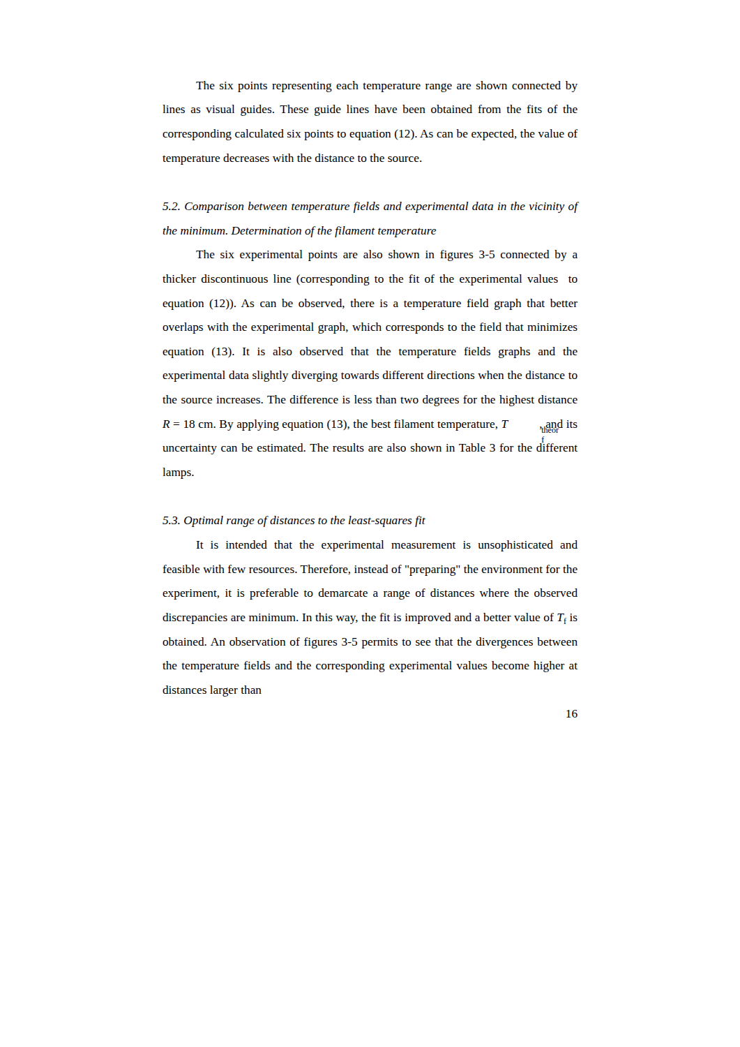The six points representing each temperature range are shown connected by lines as visual guides. These guide lines have been obtained from the fits of the corresponding calculated six points to equation (12). As can be expected, the value of temperature decreases with the distance to the source.
5.2. Comparison between temperature fields and experimental data in the vicinity of the minimum. Determination of the filament temperature
The six experimental points are also shown in figures 3-5 connected by a thicker discontinuous line (corresponding to the fit of the experimental values to equation (12)). As can be observed, there is a temperature field graph that better overlaps with the experimental graph, which corresponds to the field that minimizes equation (13). It is also observed that the temperature fields graphs and the experimental data slightly diverging towards different directions when the distance to the source increases. The difference is less than two degrees for the highest distance R = 18 cm. By applying equation (13), the best filament temperature, Tftheor, and its uncertainty can be estimated. The results are also shown in Table 3 for the different lamps.
5.3. Optimal range of distances to the least-squares fit
It is intended that the experimental measurement is unsophisticated and feasible with few resources. Therefore, instead of "preparing" the environment for the experiment, it is preferable to demarcate a range of distances where the observed discrepancies are minimum. In this way, the fit is improved and a better value of Tf is obtained. An observation of figures 3-5 permits to see that the divergences between the temperature fields and the corresponding experimental values become higher at distances larger than
16